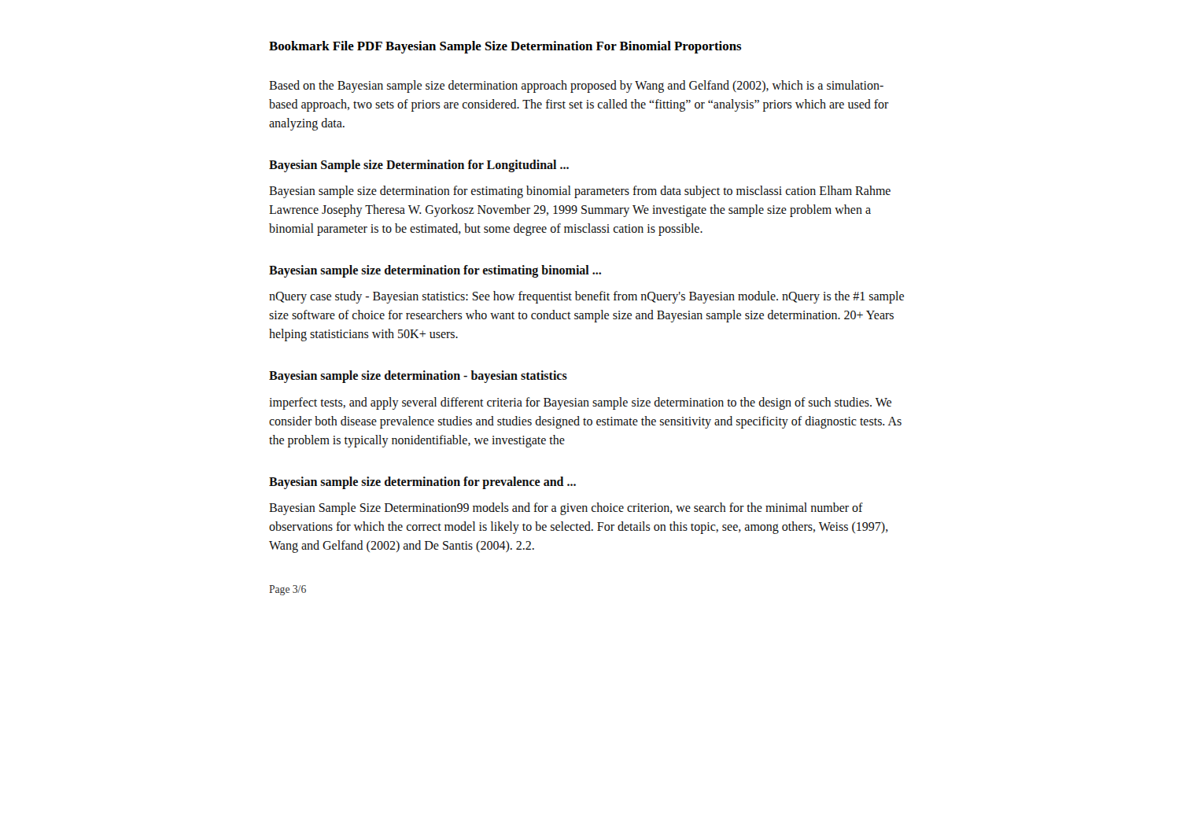Bookmark File PDF Bayesian Sample Size Determination For Binomial Proportions
Based on the Bayesian sample size determination approach proposed by Wang and Gelfand (2002), which is a simulation-based approach, two sets of priors are considered. The first set is called the “fitting” or “analysis” priors which are used for analyzing data.
Bayesian Sample size Determination for Longitudinal ...
Bayesian sample size determination for estimating binomial parameters from data subject to misclassi cation Elham Rahme Lawrence Josephy Theresa W. Gyorkosz November 29, 1999 Summary We investigate the sample size problem when a binomial parameter is to be estimated, but some degree of misclassi cation is possible.
Bayesian sample size determination for estimating binomial ...
nQuery case study - Bayesian statistics: See how frequentist benefit from nQuery's Bayesian module. nQuery is the #1 sample size software of choice for researchers who want to conduct sample size and Bayesian sample size determination. 20+ Years helping statisticians with 50K+ users.
Bayesian sample size determination - bayesian statistics
imperfect tests, and apply several different criteria for Bayesian sample size determination to the design of such studies. We consider both disease prevalence studies and studies designed to estimate the sensitivity and specificity of diagnostic tests. As the problem is typically nonidentifiable, we investigate the
Bayesian sample size determination for prevalence and ...
Bayesian Sample Size Determination99 models and for a given choice criterion, we search for the minimal number of observations for which the correct model is likely to be selected. For details on this topic, see, among others, Weiss (1997), Wang and Gelfand (2002) and De Santis (2004). 2.2.
Page 3/6